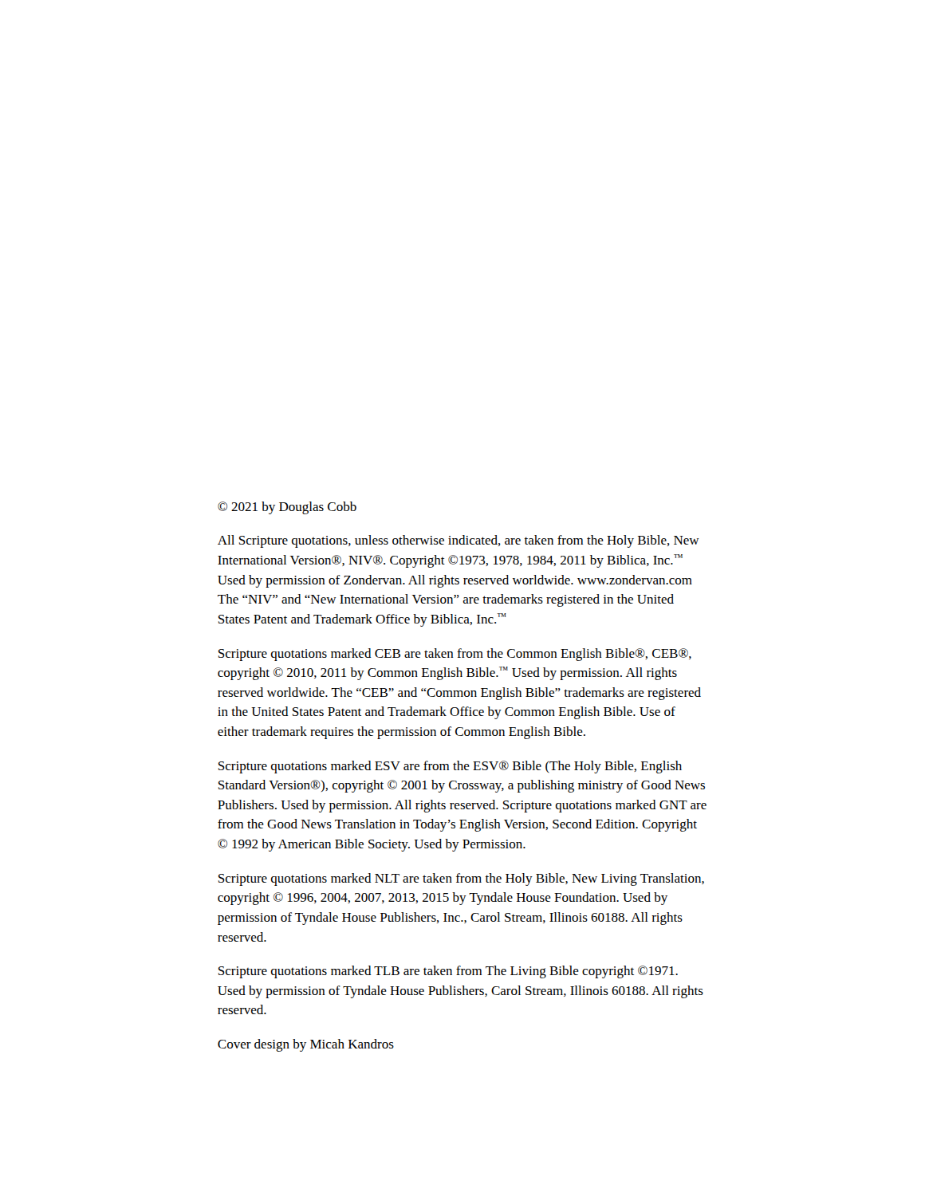© 2021 by Douglas Cobb
All Scripture quotations, unless otherwise indicated, are taken from the Holy Bible, New International Version®, NIV®. Copyright ©1973, 1978, 1984, 2011 by Biblica, Inc.™ Used by permission of Zondervan. All rights reserved worldwide. www.zondervan.com The “NIV” and “New International Version” are trademarks registered in the United States Patent and Trademark Office by Biblica, Inc.™
Scripture quotations marked CEB are taken from the Common English Bible®, CEB®, copyright © 2010, 2011 by Common English Bible.™ Used by permission. All rights reserved worldwide. The “CEB” and “Common English Bible” trademarks are registered in the United States Patent and Trademark Office by Common English Bible. Use of either trademark requires the permission of Common English Bible.
Scripture quotations marked ESV are from the ESV® Bible (The Holy Bible, English Standard Version®), copyright © 2001 by Crossway, a publishing ministry of Good News Publishers. Used by permission. All rights reserved. Scripture quotations marked GNT are from the Good News Translation in Today’s English Version, Second Edition. Copyright © 1992 by American Bible Society. Used by Permission.
Scripture quotations marked NLT are taken from the Holy Bible, New Living Translation, copyright © 1996, 2004, 2007, 2013, 2015 by Tyndale House Foundation. Used by permission of Tyndale House Publishers, Inc., Carol Stream, Illinois 60188. All rights reserved.
Scripture quotations marked TLB are taken from The Living Bible copyright ©1971. Used by permission of Tyndale House Publishers, Carol Stream, Illinois 60188. All rights reserved.
Cover design by Micah Kandros